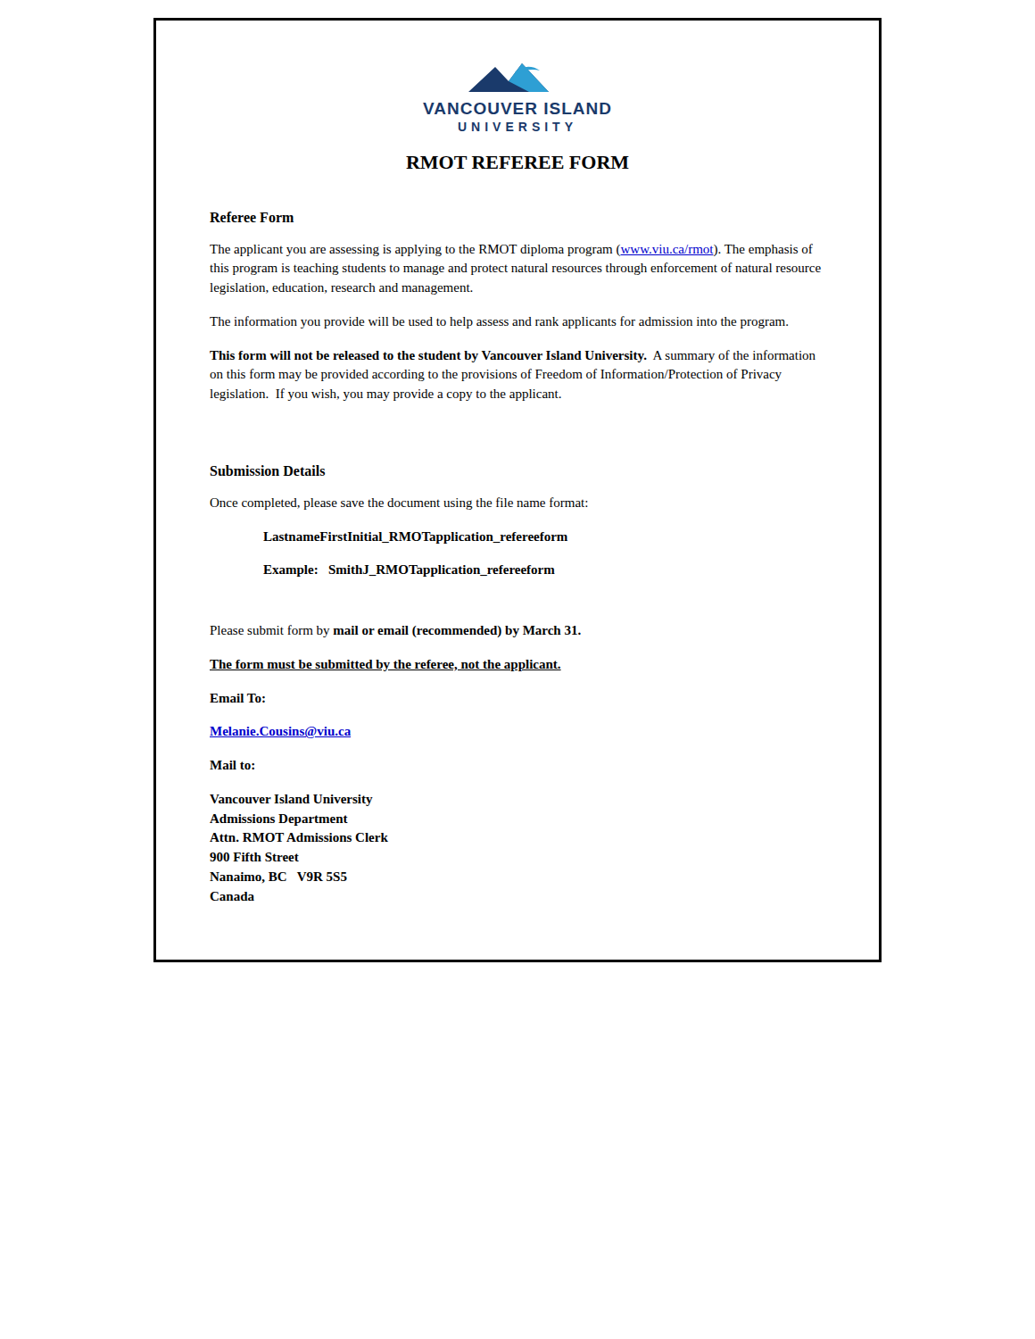VANCOUVER ISLAND
UNIVERSITY
RMOT REFEREE FORM
Referee Form
The applicant you are assessing is applying to the RMOT diploma program (www.viu.ca/rmot). The emphasis of this program is teaching students to manage and protect natural resources through enforcement of natural resource legislation, education, research and management.
The information you provide will be used to help assess and rank applicants for admission into the program.
This form will not be released to the student by Vancouver Island University. A summary of the information on this form may be provided according to the provisions of Freedom of Information/Protection of Privacy legislation. If you wish, you may provide a copy to the applicant.
Submission Details
Once completed, please save the document using the file name format:
LastnameFirstInitial_RMOTapplication_refereeform
Example: SmithJ_RMOTapplication_refereeform
Please submit form by mail or email (recommended) by March 31.
The form must be submitted by the referee, not the applicant.
Email To:
Melanie.Cousins@viu.ca
Mail to:
Vancouver Island University
Admissions Department
Attn. RMOT Admissions Clerk
900 Fifth Street
Nanaimo, BC V9R 5S5
Canada